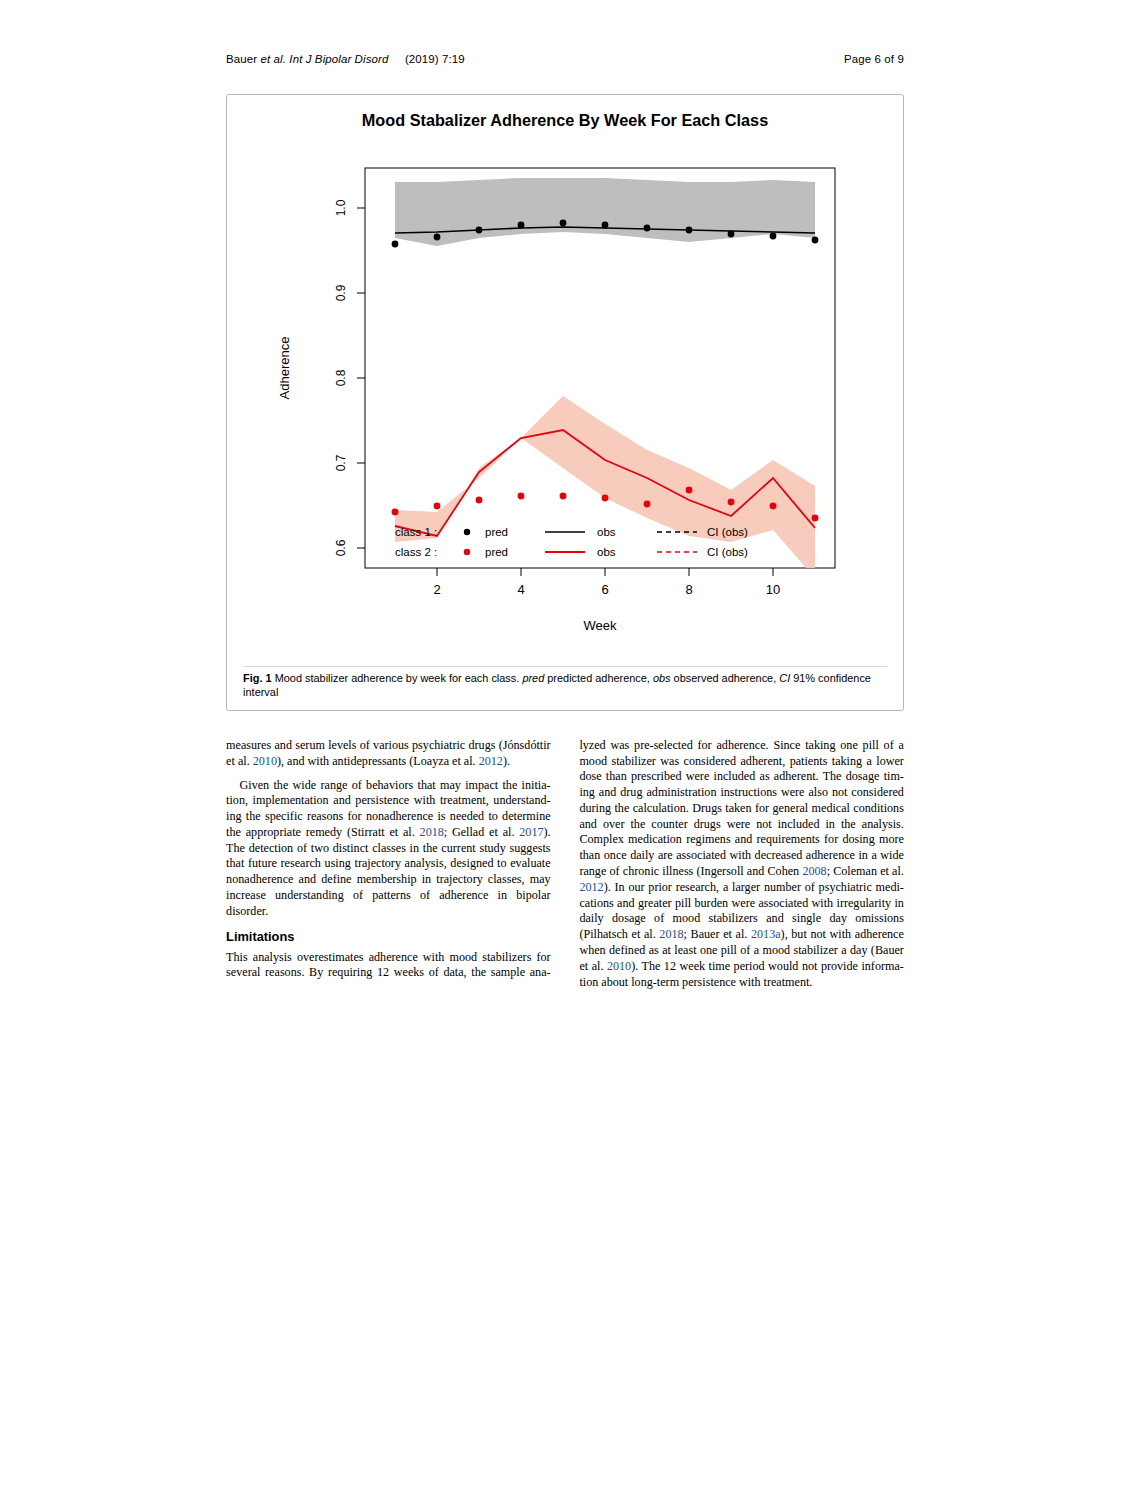Bauer et al. Int J Bipolar Disord (2019) 7:19
Page 6 of 9
Mood Stabalizer Adherence By Week For Each Class
Adherence 1.0 0.9 0.8 0.7 0.6 2 4 6 8 10 Week class 1 : pred obs CI (obs) class 2 : pred obs CI (obs)
Fig. 1 Mood stabilizer adherence by week for each class. pred predicted adherence, obs observed adherence, CI 91% confidence interval
measures and serum levels of various psychiatric drugs (Jónsdóttir et al. 2010), and with antidepressants (Loayza et al. 2012).
Given the wide range of behaviors that may impact the initiation, implementation and persistence with treatment, understanding the specific reasons for nonadherence is needed to determine the appropriate remedy (Stirratt et al. 2018; Gellad et al. 2017). The detection of two distinct classes in the current study suggests that future research using trajectory analysis, designed to evaluate nonadherence and define membership in trajectory classes, may increase understanding of patterns of adherence in bipolar disorder.
Limitations
This analysis overestimates adherence with mood stabilizers for several reasons. By requiring 12 weeks of data, the sample analyzed was pre-selected for adherence. Since taking one pill of a mood stabilizer was considered adherent, patients taking a lower dose than prescribed were included as adherent. The dosage timing and drug administration instructions were also not considered during the calculation. Drugs taken for general medical conditions and over the counter drugs were not included in the analysis. Complex medication regimens and requirements for dosing more than once daily are associated with decreased adherence in a wide range of chronic illness (Ingersoll and Cohen 2008; Coleman et al. 2012). In our prior research, a larger number of psychiatric medications and greater pill burden were associated with irregularity in daily dosage of mood stabilizers and single day omissions (Pilhatsch et al. 2018; Bauer et al. 2013a), but not with adherence when defined as at least one pill of a mood stabilizer a day (Bauer et al. 2010). The 12 week time period would not provide information about long-term persistence with treatment.